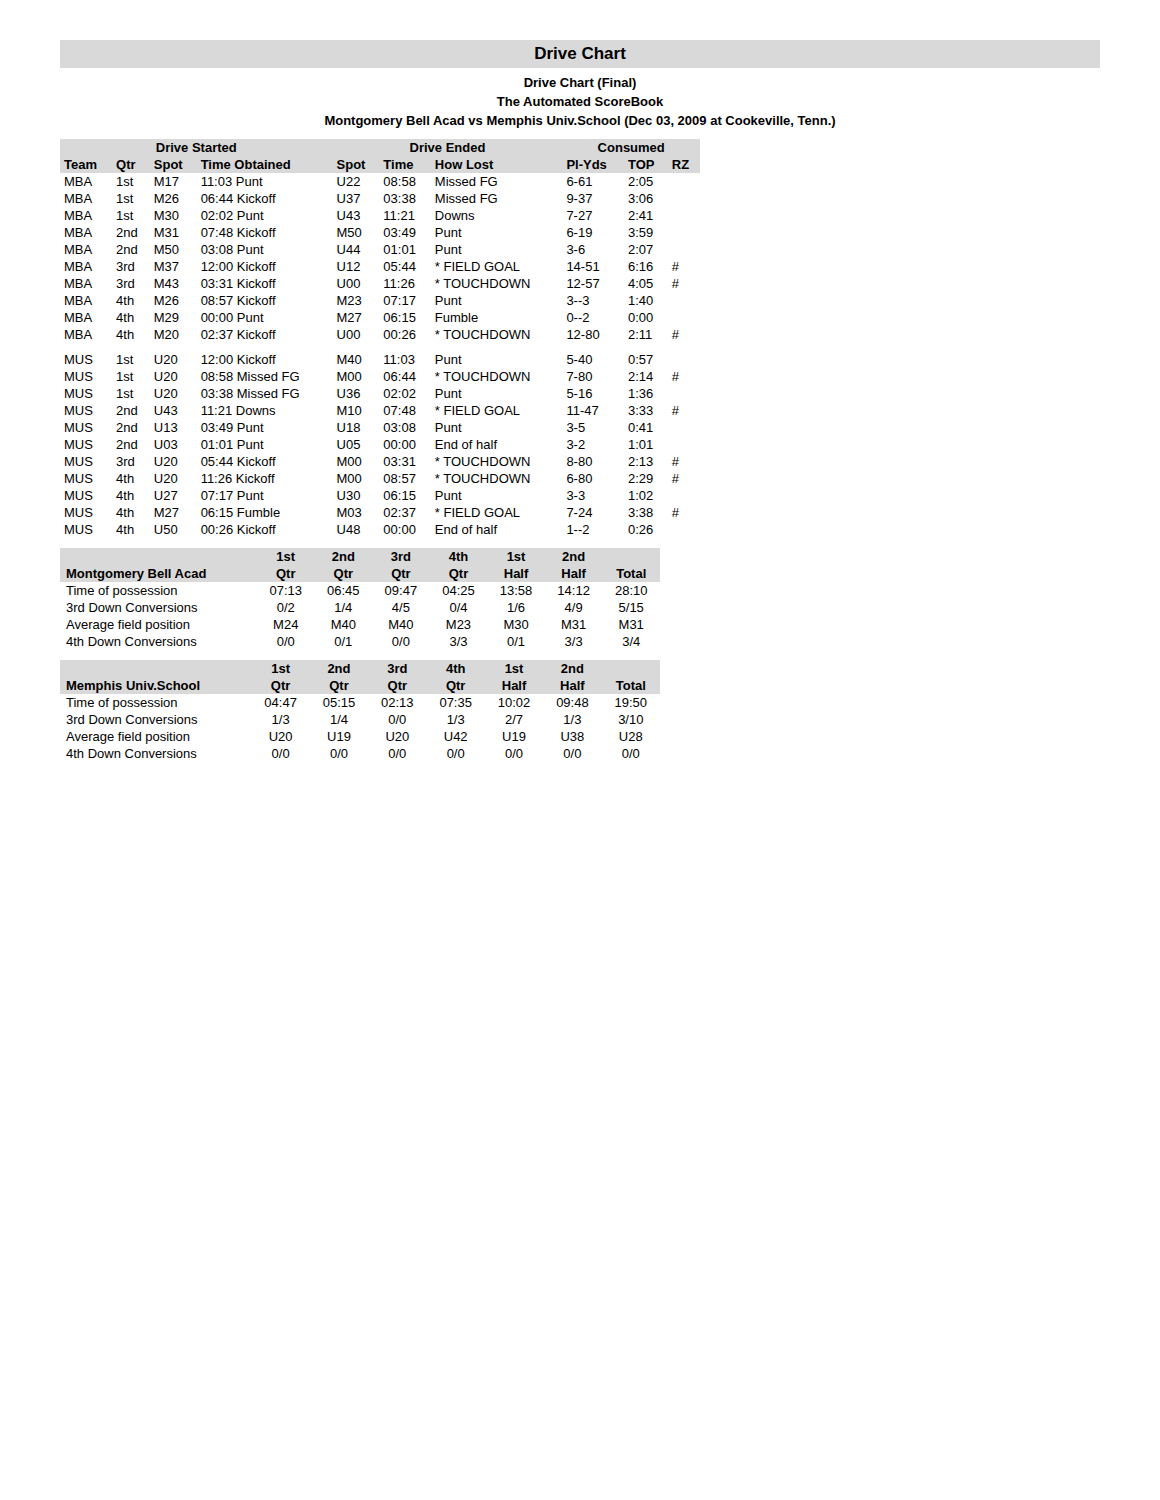Drive Chart
Drive Chart (Final)
The Automated ScoreBook
Montgomery Bell Acad vs Memphis Univ.School (Dec 03, 2009 at Cookeville, Tenn.)
| Drive Started | Drive Ended | Consumed |
| --- | --- | --- |
| Team | Qtr | Spot | Time Obtained | Spot | Time | How Lost | Pl-Yds | TOP | RZ |
| MBA | 1st | M17 | 11:03 Punt | U22 | 08:58 | Missed FG | 6-61 | 2:05 | |
| MBA | 1st | M26 | 06:44 Kickoff | U37 | 03:38 | Missed FG | 9-37 | 3:06 | |
| MBA | 1st | M30 | 02:02 Punt | U43 | 11:21 | Downs | 7-27 | 2:41 | |
| MBA | 2nd | M31 | 07:48 Kickoff | M50 | 03:49 | Punt | 6-19 | 3:59 | |
| MBA | 2nd | M50 | 03:08 Punt | U44 | 01:01 | Punt | 3-6 | 2:07 | |
| MBA | 3rd | M37 | 12:00 Kickoff | U12 | 05:44 | * FIELD GOAL | 14-51 | 6:16 | # |
| MBA | 3rd | M43 | 03:31 Kickoff | U00 | 11:26 | * TOUCHDOWN | 12-57 | 4:05 | # |
| MBA | 4th | M26 | 08:57 Kickoff | M23 | 07:17 | Punt | 3--3 | 1:40 | |
| MBA | 4th | M29 | 00:00 Punt | M27 | 06:15 | Fumble | 0--2 | 0:00 | |
| MBA | 4th | M20 | 02:37 Kickoff | U00 | 00:26 | * TOUCHDOWN | 12-80 | 2:11 | # |
| MUS | 1st | U20 | 12:00 Kickoff | M40 | 11:03 | Punt | 5-40 | 0:57 | |
| MUS | 1st | U20 | 08:58 Missed FG | M00 | 06:44 | * TOUCHDOWN | 7-80 | 2:14 | # |
| MUS | 1st | U20 | 03:38 Missed FG | U36 | 02:02 | Punt | 5-16 | 1:36 | |
| MUS | 2nd | U43 | 11:21 Downs | M10 | 07:48 | * FIELD GOAL | 11-47 | 3:33 | # |
| MUS | 2nd | U13 | 03:49 Punt | U18 | 03:08 | Punt | 3-5 | 0:41 | |
| MUS | 2nd | U03 | 01:01 Punt | U05 | 00:00 | End of half | 3-2 | 1:01 | |
| MUS | 3rd | U20 | 05:44 Kickoff | M00 | 03:31 | * TOUCHDOWN | 8-80 | 2:13 | # |
| MUS | 4th | U20 | 11:26 Kickoff | M00 | 08:57 | * TOUCHDOWN | 6-80 | 2:29 | # |
| MUS | 4th | U27 | 07:17 Punt | U30 | 06:15 | Punt | 3-3 | 1:02 | |
| MUS | 4th | M27 | 06:15 Fumble | M03 | 02:37 | * FIELD GOAL | 7-24 | 3:38 | # |
| MUS | 4th | U50 | 00:26 Kickoff | U48 | 00:00 | End of half | 1--2 | 0:26 | |
| | 1st | 2nd | 3rd | 4th | 1st | 2nd | |
| --- | --- | --- | --- | --- | --- | --- | --- |
| Montgomery Bell Acad | Qtr | Qtr | Qtr | Qtr | Half | Half | Total |
| Time of possession | 07:13 | 06:45 | 09:47 | 04:25 | 13:58 | 14:12 | 28:10 |
| 3rd Down Conversions | 0/2 | 1/4 | 4/5 | 0/4 | 1/6 | 4/9 | 5/15 |
| Average field position | M24 | M40 | M40 | M23 | M30 | M31 | M31 |
| 4th Down Conversions | 0/0 | 0/1 | 0/0 | 3/3 | 0/1 | 3/3 | 3/4 |
| | 1st | 2nd | 3rd | 4th | 1st | 2nd | |
| --- | --- | --- | --- | --- | --- | --- | --- |
| Memphis Univ.School | Qtr | Qtr | Qtr | Qtr | Half | Half | Total |
| Time of possession | 04:47 | 05:15 | 02:13 | 07:35 | 10:02 | 09:48 | 19:50 |
| 3rd Down Conversions | 1/3 | 1/4 | 0/0 | 1/3 | 2/7 | 1/3 | 3/10 |
| Average field position | U20 | U19 | U20 | U42 | U19 | U38 | U28 |
| 4th Down Conversions | 0/0 | 0/0 | 0/0 | 0/0 | 0/0 | 0/0 | 0/0 |